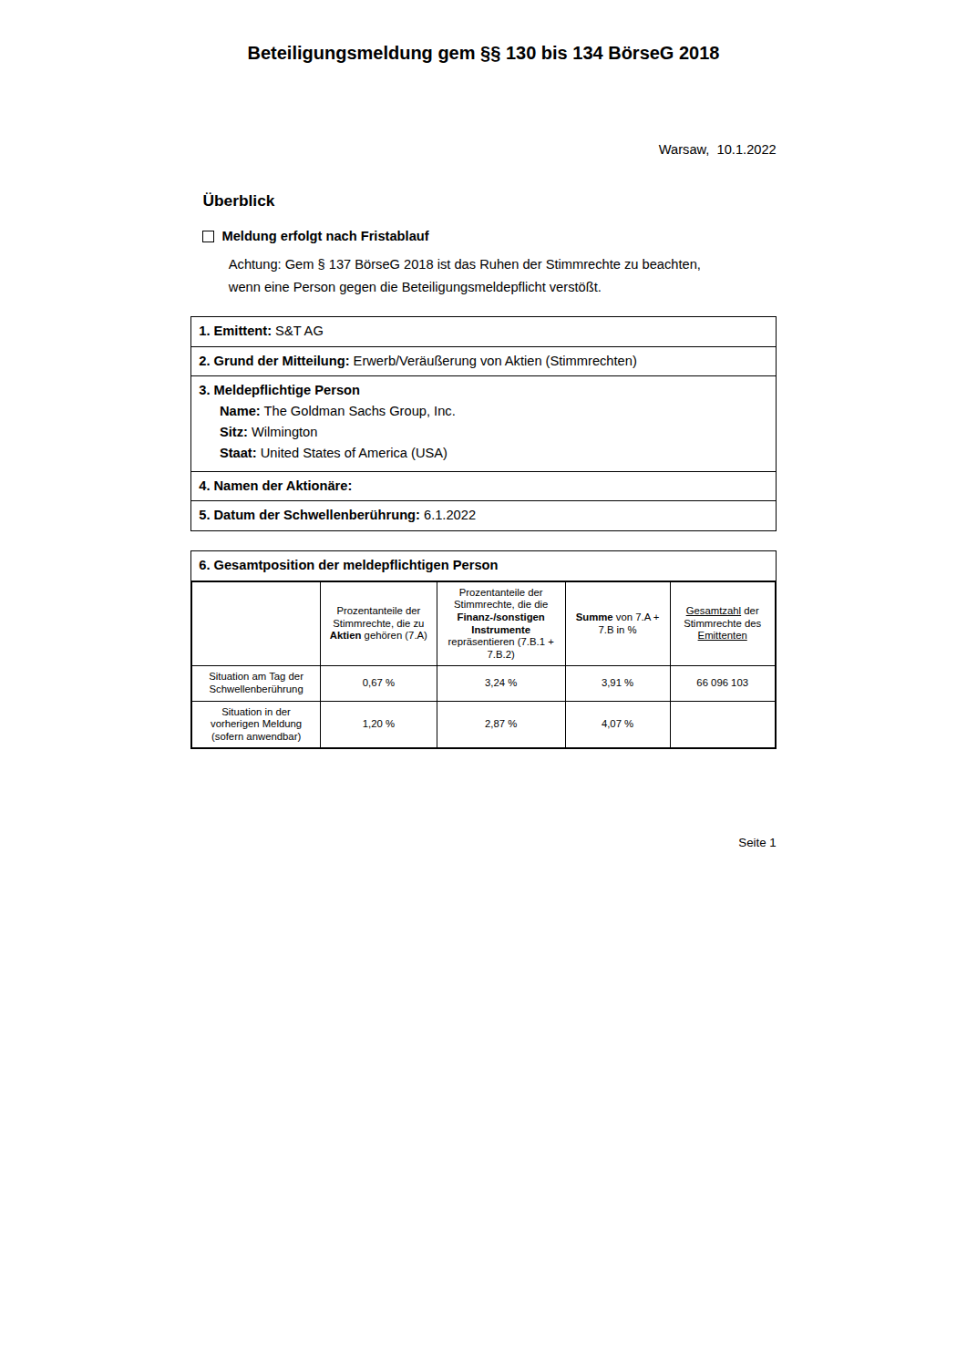Beteiligungsmeldung gem §§ 130 bis 134 BörseG 2018
Warsaw, 10.1.2022
Überblick
Meldung erfolgt nach Fristablauf
Achtung: Gem § 137 BörseG 2018 ist das Ruhen der Stimmrechte zu beachten,
wenn eine Person gegen die Beteiligungsmeldepflicht verstößt.
| 1. Emittent: S&T AG |
| 2. Grund der Mitteilung: Erwerb/Veräußerung von Aktien (Stimmrechten) |
| 3. Meldepflichtige Person Name: The Goldman Sachs Group, Inc. Sitz: Wilmington Staat: United States of America (USA) |
| 4. Namen der Aktionäre: |
| 5. Datum der Schwellenberührung: 6.1.2022 |
| 6. Gesamtposition der meldepflichtigen Person |
| / / Prozentanteile der Stimmrechte, die zu Aktien gehören (7.A) / Prozentanteile der Stimmrechte, die die Finanz-/sonstigen Instrumente repräsentieren (7.B.1 + 7.B.2) / Summe von 7.A + 7.B in % / Gesamtzahl der Stimmrechte des Emittenten / / --- / --- / --- / --- / --- / / Situation am Tag der Schwellenberührung / 0,67 % / 3,24 % / 3,91 % / 66 096 103 / / Situation in der vorherigen Meldung (sofern anwendbar) / 1,20 % / 2,87 % / 4,07 % / / |
Seite 1